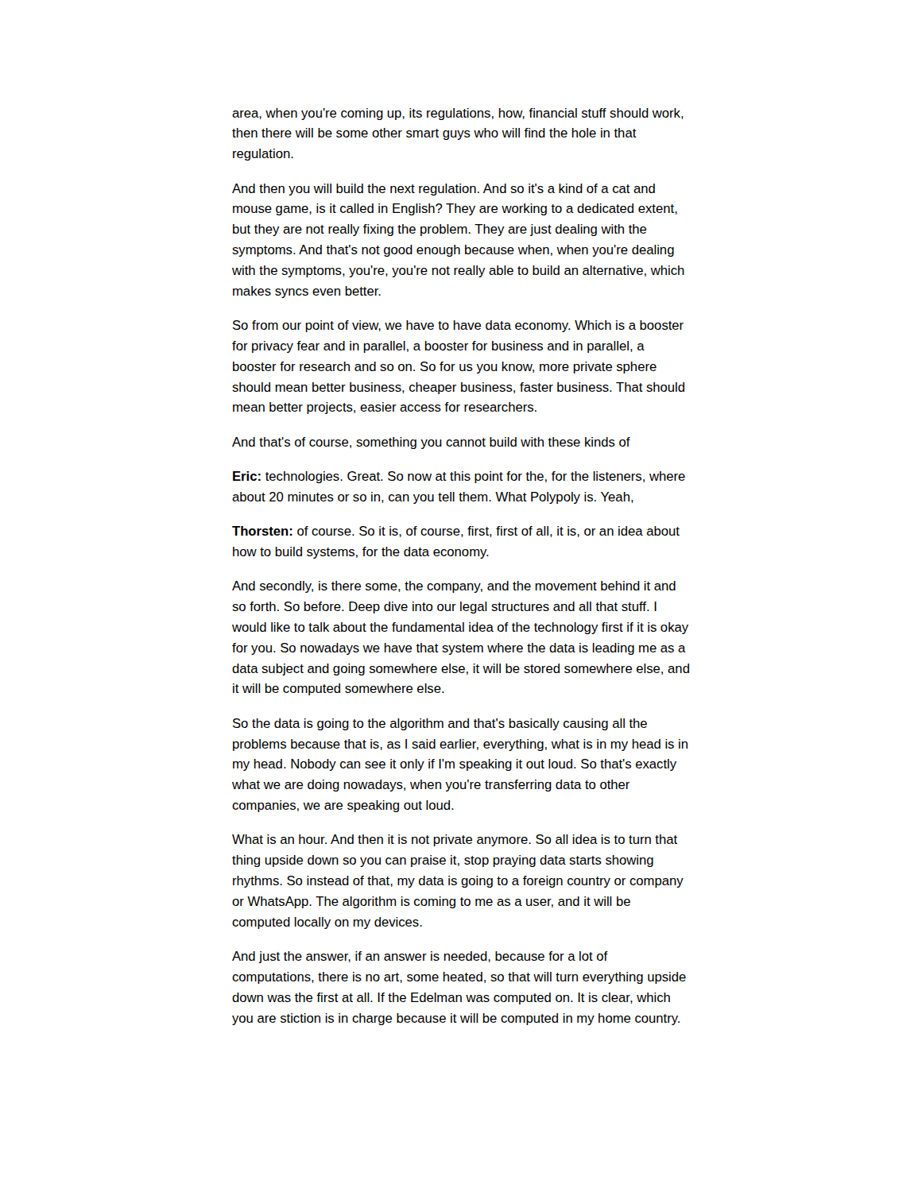area, when you're coming up, its regulations, how, financial stuff should work, then there will be some other smart guys who will find the hole in that regulation.
And then you will build the next regulation. And so it's a kind of a cat and mouse game, is it called in English? They are working to a dedicated extent, but they are not really fixing the problem. They are just dealing with the symptoms. And that's not good enough because when, when you're dealing with the symptoms, you're, you're not really able to build an alternative, which makes syncs even better.
So from our point of view, we have to have data economy. Which is a booster for privacy fear and in parallel, a booster for business and in parallel, a booster for research and so on. So for us you know, more private sphere should mean better business, cheaper business, faster business. That should mean better projects, easier access for researchers.
And that's of course, something you cannot build with these kinds of
Eric: technologies. Great. So now at this point for the, for the listeners, where about 20 minutes or so in, can you tell them. What Polypoly is. Yeah,
Thorsten: of course. So it is, of course, first, first of all, it is, or an idea about how to build systems, for the data economy.
And secondly, is there some, the company, and the movement behind it and so forth. So before. Deep dive into our legal structures and all that stuff. I would like to talk about the fundamental idea of the technology first if it is okay for you. So nowadays we have that system where the data is leading me as a data subject and going somewhere else, it will be stored somewhere else, and it will be computed somewhere else.
So the data is going to the algorithm and that's basically causing all the problems because that is, as I said earlier, everything, what is in my head is in my head. Nobody can see it only if I'm speaking it out loud. So that's exactly what we are doing nowadays, when you're transferring data to other companies, we are speaking out loud.
What is an hour. And then it is not private anymore. So all idea is to turn that thing upside down so you can praise it, stop praying data starts showing rhythms. So instead of that, my data is going to a foreign country or company or WhatsApp. The algorithm is coming to me as a user, and it will be computed locally on my devices.
And just the answer, if an answer is needed, because for a lot of computations, there is no art, some heated, so that will turn everything upside down was the first at all. If the Edelman was computed on. It is clear, which you are stiction is in charge because it will be computed in my home country.